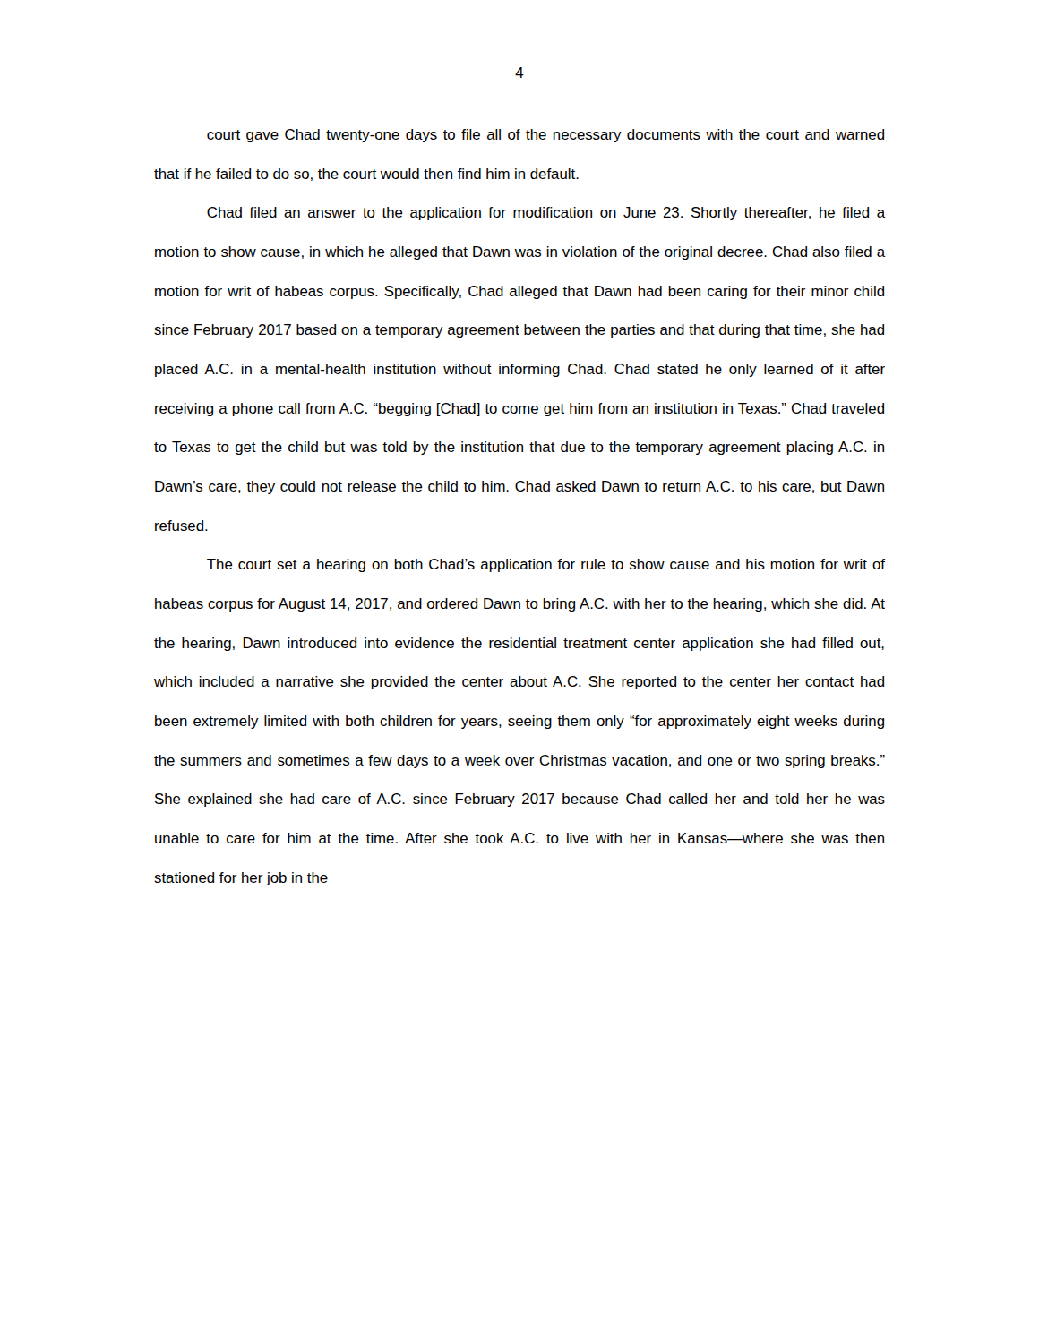4
court gave Chad twenty-one days to file all of the necessary documents with the court and warned that if he failed to do so, the court would then find him in default.
Chad filed an answer to the application for modification on June 23. Shortly thereafter, he filed a motion to show cause, in which he alleged that Dawn was in violation of the original decree. Chad also filed a motion for writ of habeas corpus. Specifically, Chad alleged that Dawn had been caring for their minor child since February 2017 based on a temporary agreement between the parties and that during that time, she had placed A.C. in a mental-health institution without informing Chad. Chad stated he only learned of it after receiving a phone call from A.C. “begging [Chad] to come get him from an institution in Texas.” Chad traveled to Texas to get the child but was told by the institution that due to the temporary agreement placing A.C. in Dawn’s care, they could not release the child to him. Chad asked Dawn to return A.C. to his care, but Dawn refused.
The court set a hearing on both Chad’s application for rule to show cause and his motion for writ of habeas corpus for August 14, 2017, and ordered Dawn to bring A.C. with her to the hearing, which she did. At the hearing, Dawn introduced into evidence the residential treatment center application she had filled out, which included a narrative she provided the center about A.C. She reported to the center her contact had been extremely limited with both children for years, seeing them only “for approximately eight weeks during the summers and sometimes a few days to a week over Christmas vacation, and one or two spring breaks.” She explained she had care of A.C. since February 2017 because Chad called her and told her he was unable to care for him at the time. After she took A.C. to live with her in Kansas—where she was then stationed for her job in the